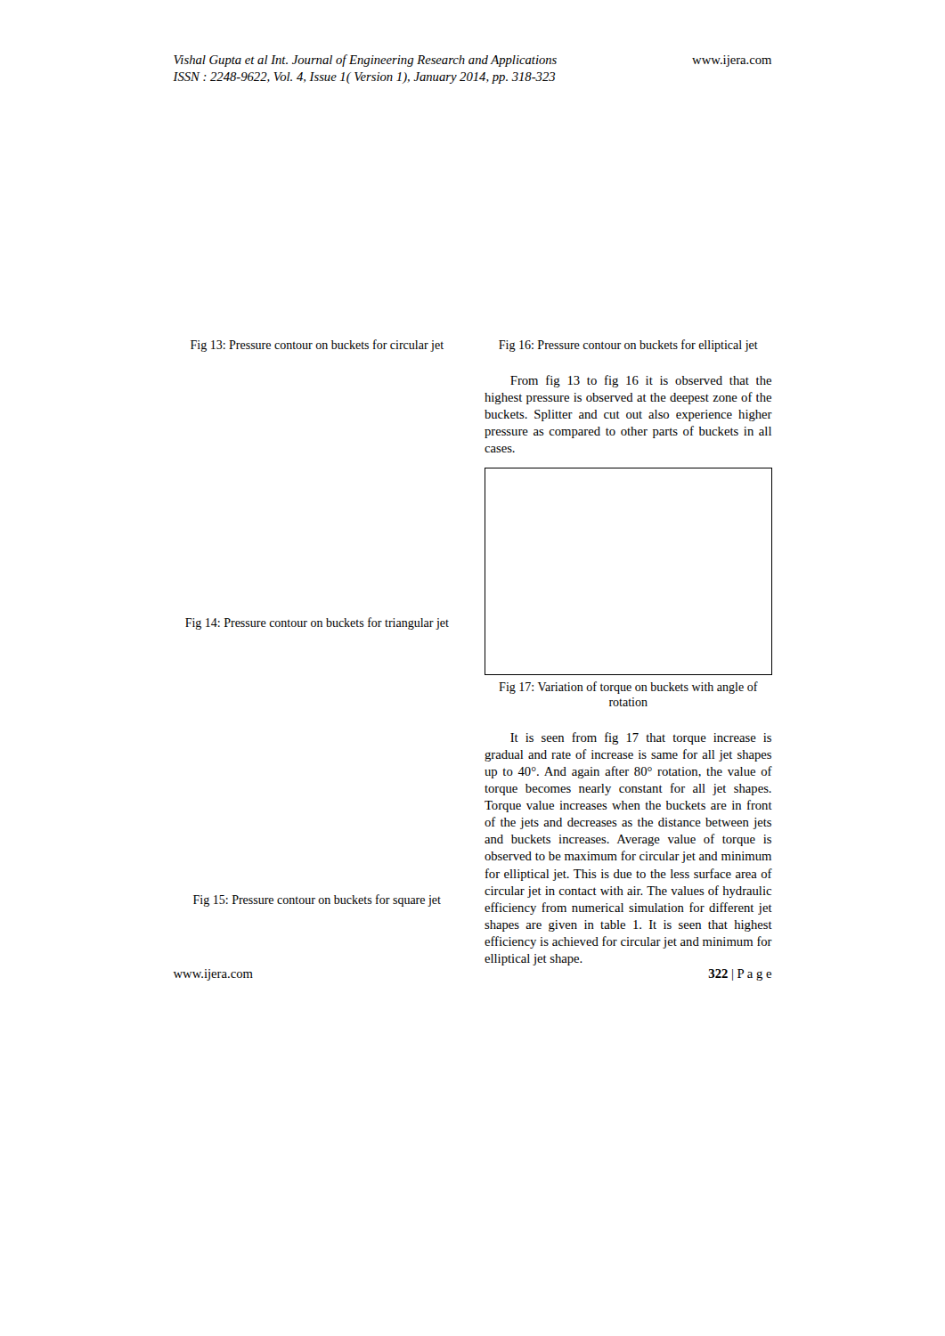www.ijera.com Vishal Gupta et al Int. Journal of Engineering Research and Applications
ISSN : 2248-9622, Vol. 4, Issue 1( Version 1), January 2014, pp. 318-323
Fig 13: Pressure contour on buckets for circular jet
Fig 14: Pressure contour on buckets for triangular jet
Fig 15: Pressure contour on buckets for square jet
Fig 16: Pressure contour on buckets for elliptical jet
From fig 13 to fig 16 it is observed that the highest pressure is observed at the deepest zone of the buckets. Splitter and cut out also experience higher pressure as compared to other parts of buckets in all cases.
Fig 17: Variation of torque on buckets with angle of rotation
It is seen from fig 17 that torque increase is gradual and rate of increase is same for all jet shapes up to 40°. And again after 80° rotation, the value of torque becomes nearly constant for all jet shapes. Torque value increases when the buckets are in front of the jets and decreases as the distance between jets and buckets increases. Average value of torque is observed to be maximum for circular jet and minimum for elliptical jet. This is due to the less surface area of circular jet in contact with air. The values of hydraulic efficiency from numerical simulation for different jet shapes are given in table 1. It is seen that highest efficiency is achieved for circular jet and minimum for elliptical jet shape.
www.ijera.com 322 | P a g e